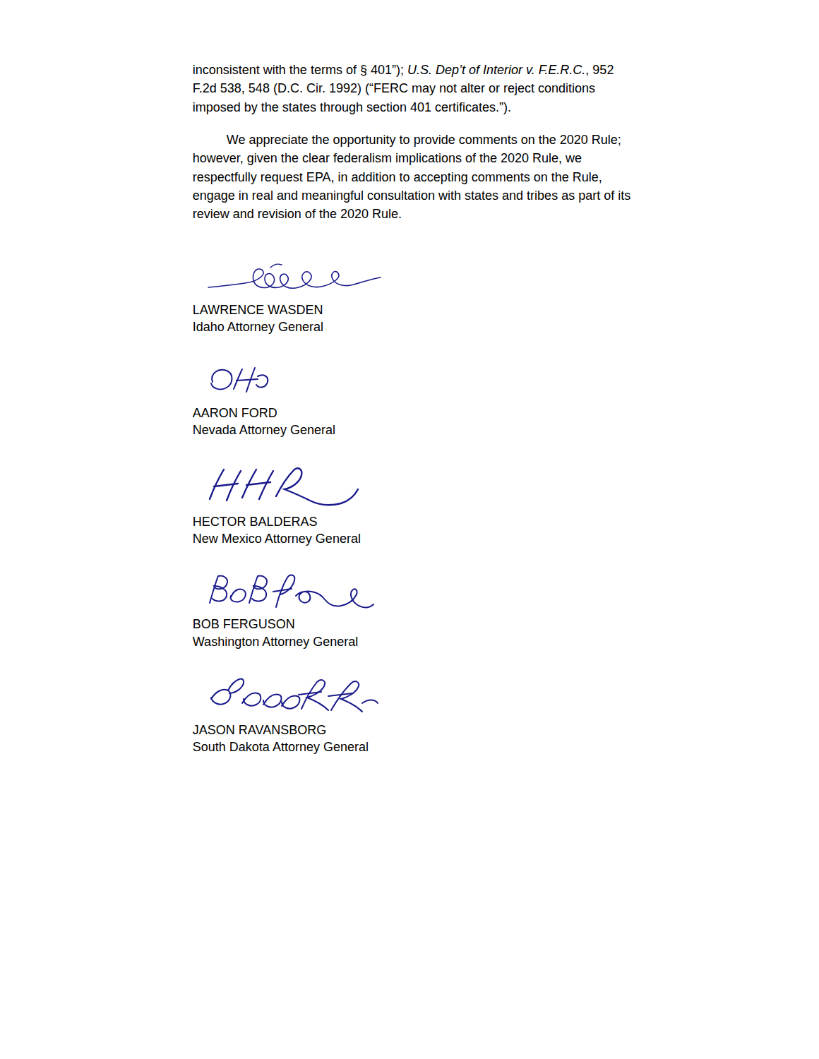inconsistent with the terms of § 401”); U.S. Dep’t of Interior v. F.E.R.C., 952 F.2d 538, 548 (D.C. Cir. 1992) (“FERC may not alter or reject conditions imposed by the states through section 401 certificates.”).
We appreciate the opportunity to provide comments on the 2020 Rule; however, given the clear federalism implications of the 2020 Rule, we respectfully request EPA, in addition to accepting comments on the Rule, engage in real and meaningful consultation with states and tribes as part of its review and revision of the 2020 Rule.
LAWRENCE WASDEN
Idaho Attorney General
AARON FORD
Nevada Attorney General
HECTOR BALDERAS
New Mexico Attorney General
BOB FERGUSON
Washington Attorney General
JASON RAVANSBORG
South Dakota Attorney General